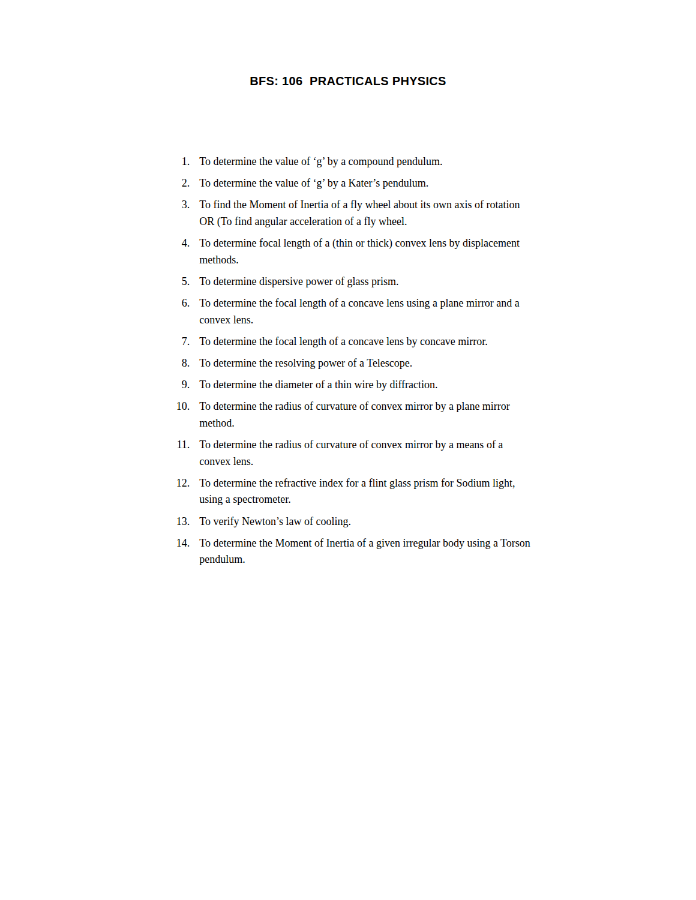BFS: 106 PRACTICALS PHYSICS
To determine the value of ‘g’ by a compound pendulum.
To determine the value of ‘g’ by a Kater’s pendulum.
To find the Moment of Inertia of a fly wheel about its own axis of rotation OR (To find angular acceleration of a fly wheel.
To determine focal length of a (thin or thick) convex lens by displacement methods.
To determine dispersive power of glass prism.
To determine the focal length of a concave lens using a plane mirror and a convex lens.
To determine the focal length of a concave lens by concave mirror.
To determine the resolving power of a Telescope.
To determine the diameter of a thin wire by diffraction.
To determine the radius of curvature of convex mirror by a plane mirror method.
To determine the radius of curvature of convex mirror by a means of a convex lens.
To determine the refractive index for a flint glass prism for Sodium light, using a spectrometer.
To verify Newton’s law of cooling.
To determine the Moment of Inertia of a given irregular body using a Torson pendulum.